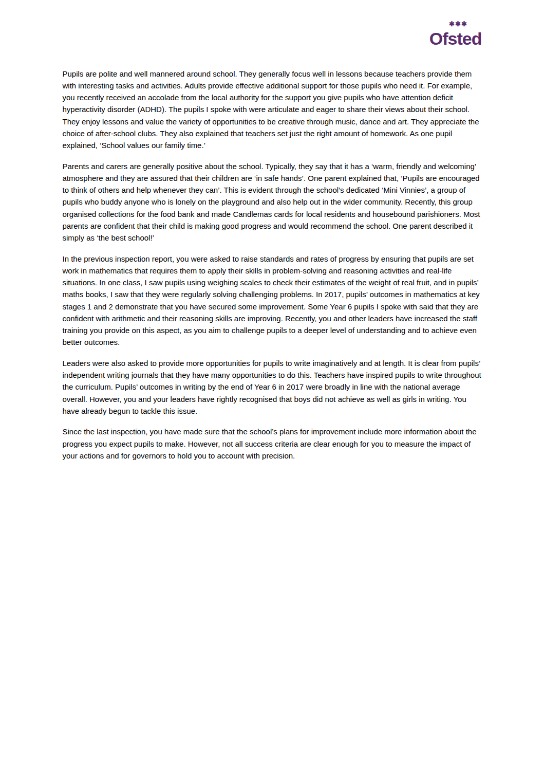✱✱✱ Ofsted
Pupils are polite and well mannered around school. They generally focus well in lessons because teachers provide them with interesting tasks and activities. Adults provide effective additional support for those pupils who need it. For example, you recently received an accolade from the local authority for the support you give pupils who have attention deficit hyperactivity disorder (ADHD). The pupils I spoke with were articulate and eager to share their views about their school. They enjoy lessons and value the variety of opportunities to be creative through music, dance and art. They appreciate the choice of after-school clubs. They also explained that teachers set just the right amount of homework. As one pupil explained, ‘School values our family time.’
Parents and carers are generally positive about the school. Typically, they say that it has a ‘warm, friendly and welcoming’ atmosphere and they are assured that their children are ‘in safe hands’. One parent explained that, ‘Pupils are encouraged to think of others and help whenever they can’. This is evident through the school’s dedicated ‘Mini Vinnies’, a group of pupils who buddy anyone who is lonely on the playground and also help out in the wider community. Recently, this group organised collections for the food bank and made Candlemas cards for local residents and housebound parishioners. Most parents are confident that their child is making good progress and would recommend the school. One parent described it simply as ‘the best school!’
In the previous inspection report, you were asked to raise standards and rates of progress by ensuring that pupils are set work in mathematics that requires them to apply their skills in problem-solving and reasoning activities and real-life situations. In one class, I saw pupils using weighing scales to check their estimates of the weight of real fruit, and in pupils’ maths books, I saw that they were regularly solving challenging problems. In 2017, pupils’ outcomes in mathematics at key stages 1 and 2 demonstrate that you have secured some improvement. Some Year 6 pupils I spoke with said that they are confident with arithmetic and their reasoning skills are improving. Recently, you and other leaders have increased the staff training you provide on this aspect, as you aim to challenge pupils to a deeper level of understanding and to achieve even better outcomes.
Leaders were also asked to provide more opportunities for pupils to write imaginatively and at length. It is clear from pupils’ independent writing journals that they have many opportunities to do this. Teachers have inspired pupils to write throughout the curriculum. Pupils’ outcomes in writing by the end of Year 6 in 2017 were broadly in line with the national average overall. However, you and your leaders have rightly recognised that boys did not achieve as well as girls in writing. You have already begun to tackle this issue.
Since the last inspection, you have made sure that the school’s plans for improvement include more information about the progress you expect pupils to make. However, not all success criteria are clear enough for you to measure the impact of your actions and for governors to hold you to account with precision.